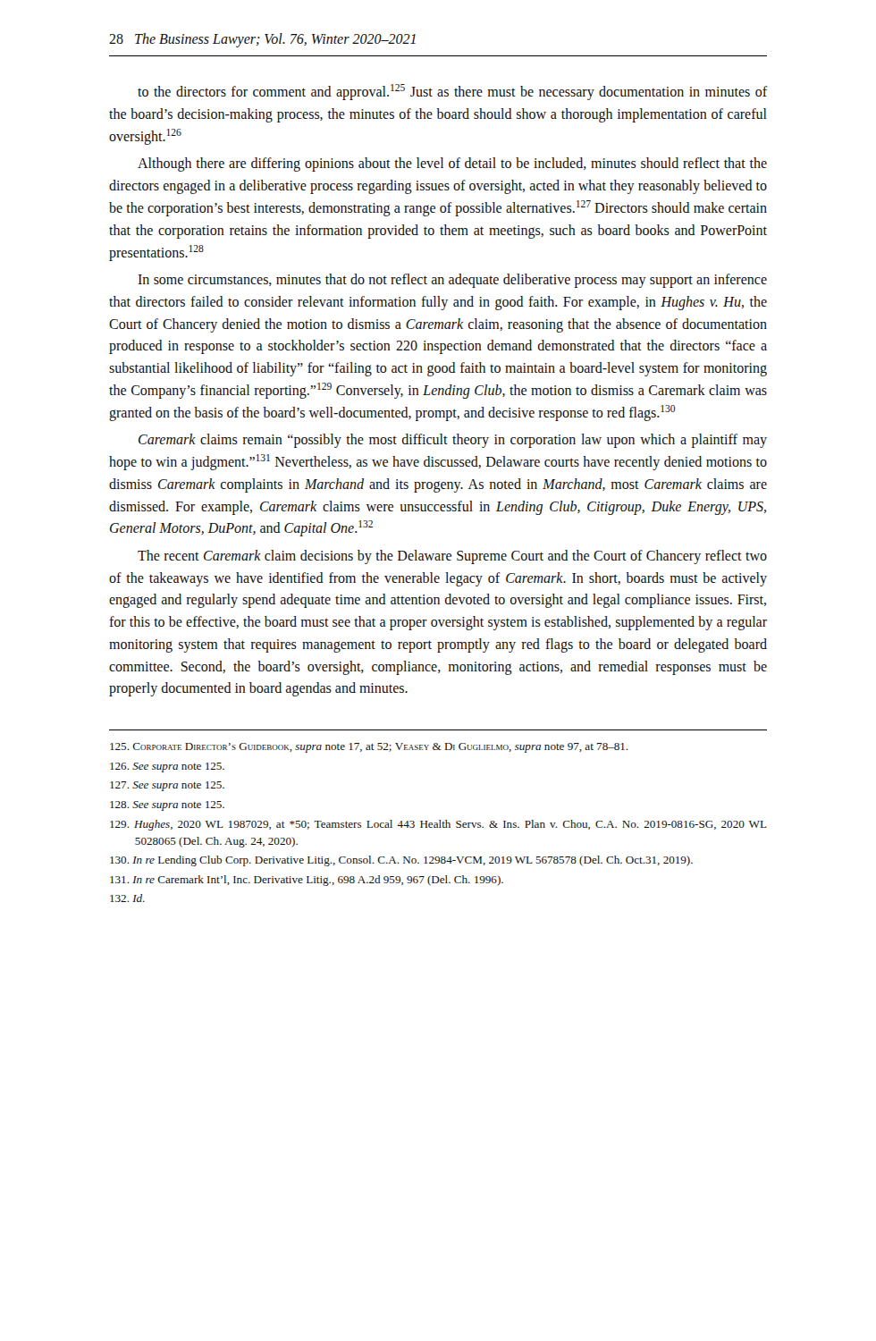28 The Business Lawyer; Vol. 76, Winter 2020–2021
to the directors for comment and approval.125 Just as there must be necessary documentation in minutes of the board’s decision-making process, the minutes of the board should show a thorough implementation of careful oversight.126
Although there are differing opinions about the level of detail to be included, minutes should reflect that the directors engaged in a deliberative process regarding issues of oversight, acted in what they reasonably believed to be the corporation’s best interests, demonstrating a range of possible alternatives.127 Directors should make certain that the corporation retains the information provided to them at meetings, such as board books and PowerPoint presentations.128
In some circumstances, minutes that do not reflect an adequate deliberative process may support an inference that directors failed to consider relevant information fully and in good faith. For example, in Hughes v. Hu, the Court of Chancery denied the motion to dismiss a Caremark claim, reasoning that the absence of documentation produced in response to a stockholder’s section 220 inspection demand demonstrated that the directors “face a substantial likelihood of liability” for “failing to act in good faith to maintain a board-level system for monitoring the Company’s financial reporting.”129 Conversely, in Lending Club, the motion to dismiss a Caremark claim was granted on the basis of the board’s well-documented, prompt, and decisive response to red flags.130
Caremark claims remain “possibly the most difficult theory in corporation law upon which a plaintiff may hope to win a judgment.”131 Nevertheless, as we have discussed, Delaware courts have recently denied motions to dismiss Caremark complaints in Marchand and its progeny. As noted in Marchand, most Caremark claims are dismissed. For example, Caremark claims were unsuccessful in Lending Club, Citigroup, Duke Energy, UPS, General Motors, DuPont, and Capital One.132
The recent Caremark claim decisions by the Delaware Supreme Court and the Court of Chancery reflect two of the takeaways we have identified from the venerable legacy of Caremark. In short, boards must be actively engaged and regularly spend adequate time and attention devoted to oversight and legal compliance issues. First, for this to be effective, the board must see that a proper oversight system is established, supplemented by a regular monitoring system that requires management to report promptly any red flags to the board or delegated board committee. Second, the board’s oversight, compliance, monitoring actions, and remedial responses must be properly documented in board agendas and minutes.
Corporate Director’s Guidebook, supra note 17, at 52; Veasey & Di Guglielmo, supra note 97, at 78–81.
See supra note 125.
See supra note 125.
See supra note 125.
Hughes, 2020 WL 1987029, at *50; Teamsters Local 443 Health Servs. & Ins. Plan v. Chou, C.A. No. 2019-0816-SG, 2020 WL 5028065 (Del. Ch. Aug. 24, 2020).
In re Lending Club Corp. Derivative Litig., Consol. C.A. No. 12984-VCM, 2019 WL 5678578 (Del. Ch. Oct.31, 2019).
In re Caremark Int’l, Inc. Derivative Litig., 698 A.2d 959, 967 (Del. Ch. 1996).
Id.